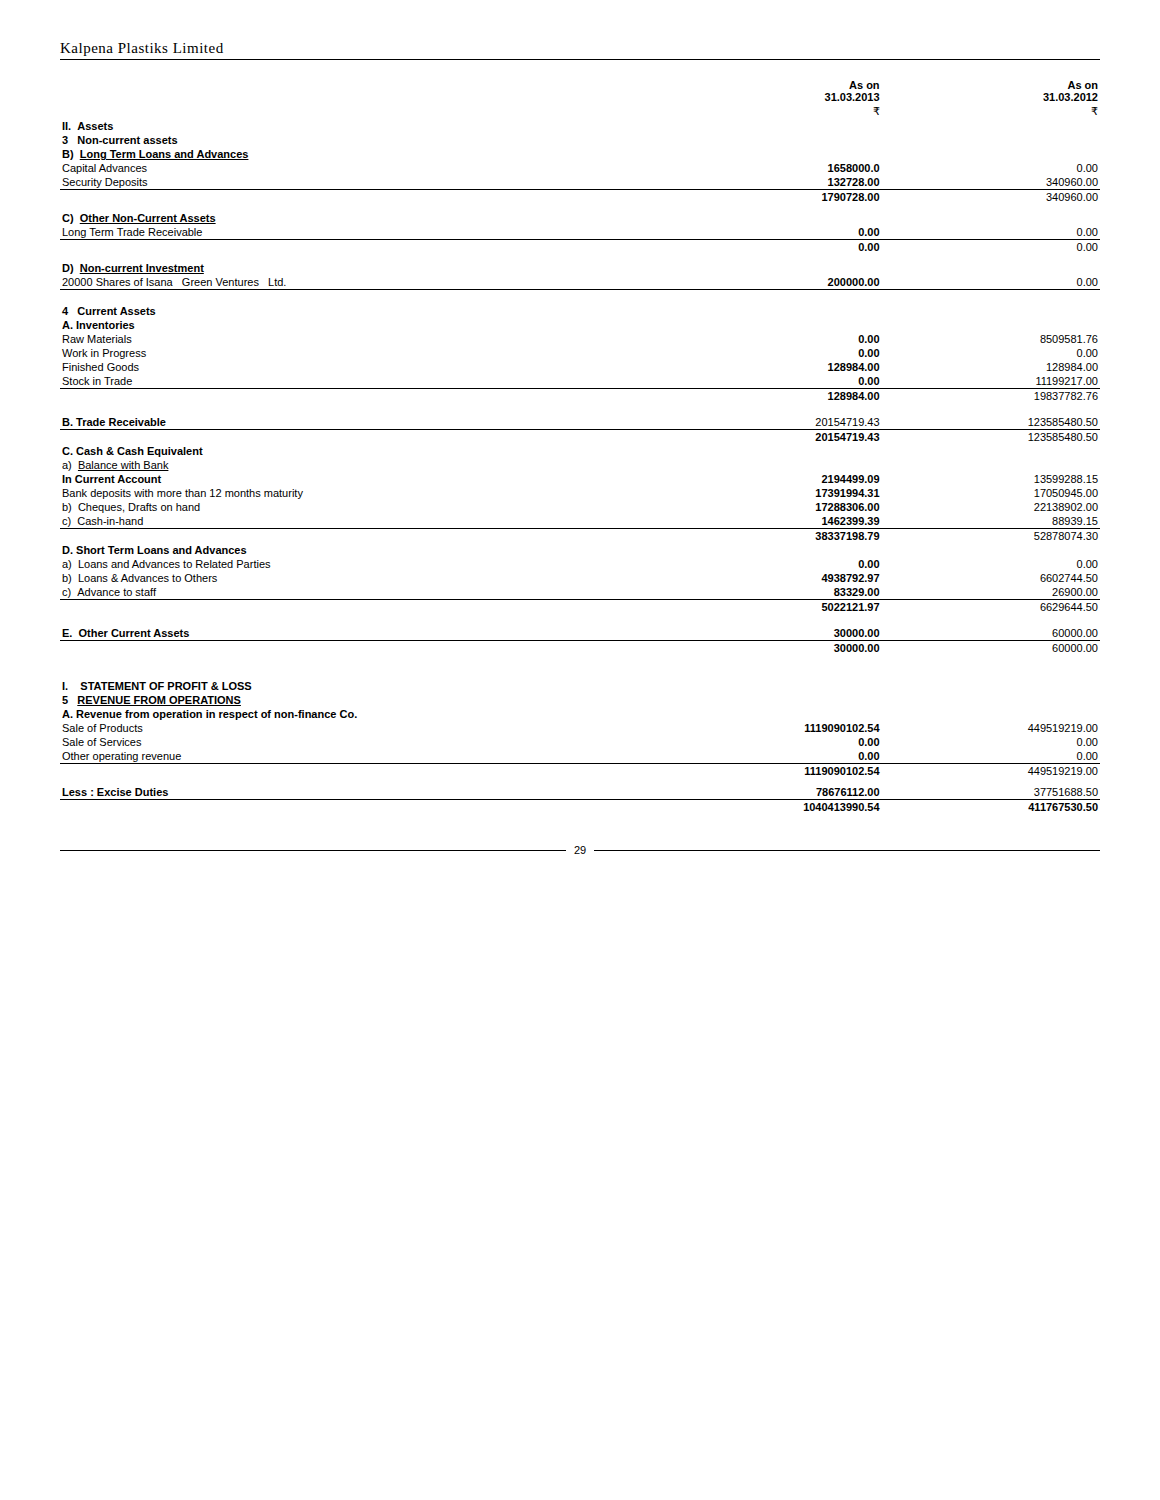Kalpena Plastiks Limited
| | As on 31.03.2013 | As on 31.03.2012 |
| | ₹ | ₹ |
| II. Assets | | |
| 3 Non-current assets | | |
| B) Long Term Loans and Advances | | |
| Capital Advances | 1658000.0 | 0.00 |
| Security Deposits | 132728.00 | 340960.00 |
| | 1790728.00 | 340960.00 |
| C) Other Non-Current Assets | | |
| Long Term Trade Receivable | 0.00 | 0.00 |
| | 0.00 | 0.00 |
| D) Non-current Investment | | |
| 20000 Shares of Isana Green Ventures Ltd. | 200000.00 | 0.00 |
| 4 Current Assets | | |
| A. Inventories | | |
| Raw Materials | 0.00 | 8509581.76 |
| Work in Progress | 0.00 | 0.00 |
| Finished Goods | 128984.00 | 128984.00 |
| Stock in Trade | 0.00 | 11199217.00 |
| | 128984.00 | 19837782.76 |
| B. Trade Receivable | 20154719.43 | 123585480.50 |
| | 20154719.43 | 123585480.50 |
| C. Cash & Cash Equivalent | | |
| a) Balance with Bank | | |
| In Current Account | 2194499.09 | 13599288.15 |
| Bank deposits with more than 12 months maturity | 17391994.31 | 17050945.00 |
| b) Cheques, Drafts on hand | 17288306.00 | 22138902.00 |
| c) Cash-in-hand | 1462399.39 | 88939.15 |
| | 38337198.79 | 52878074.30 |
| D. Short Term Loans and Advances | | |
| a) Loans and Advances to Related Parties | 0.00 | 0.00 |
| b) Loans & Advances to Others | 4938792.97 | 6602744.50 |
| c) Advance to staff | 83329.00 | 26900.00 |
| | 5022121.97 | 6629644.50 |
| E. Other Current Assets | 30000.00 | 60000.00 |
| | 30000.00 | 60000.00 |
| I. STATEMENT OF PROFIT & LOSS | | |
| 5 REVENUE FROM OPERATIONS | | |
| A. Revenue from operation in respect of non-finance Co. | | |
| Sale of Products | 1119090102.54 | 449519219.00 |
| Sale of Services | 0.00 | 0.00 |
| Other operating revenue | 0.00 | 0.00 |
| | 1119090102.54 | 449519219.00 |
| Less : Excise Duties | 78676112.00 | 37751688.50 |
| | 1040413990.54 | 411767530.50 |
29